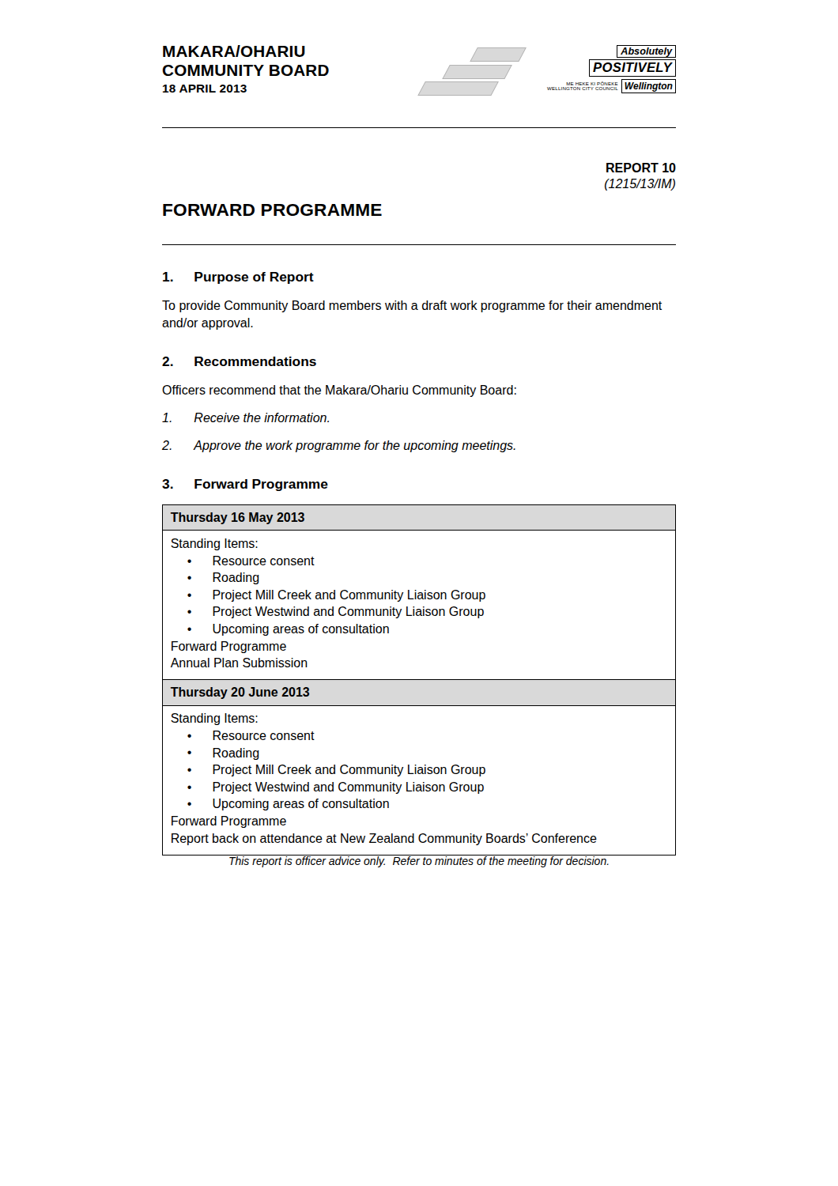MAKARA/OHARIU
COMMUNITY BOARD 18 APRIL 2013
Absolutely
POSITIVELY
ME HEKE KI PŌNEKE
WELLINGTON CITY COUNCIL
Wellington
REPORT 10
(1215/13/IM)
FORWARD PROGRAMME
1. Purpose of Report
To provide Community Board members with a draft work programme for their amendment and/or approval.
2. Recommendations
Officers recommend that the Makara/Ohariu Community Board:
1. Receive the information.
2. Approve the work programme for the upcoming meetings.
3. Forward Programme
| Thursday 16 May 2013 |
| Standing Items: Resource consent Roading Project Mill Creek and Community Liaison Group Project Westwind and Community Liaison Group Upcoming areas of consultation Forward Programme Annual Plan Submission |
| Thursday 20 June 2013 |
| Standing Items: Resource consent Roading Project Mill Creek and Community Liaison Group Project Westwind and Community Liaison Group Upcoming areas of consultation Forward Programme Report back on attendance at New Zealand Community Boards’ Conference |
This report is officer advice only. Refer to minutes of the meeting for decision.